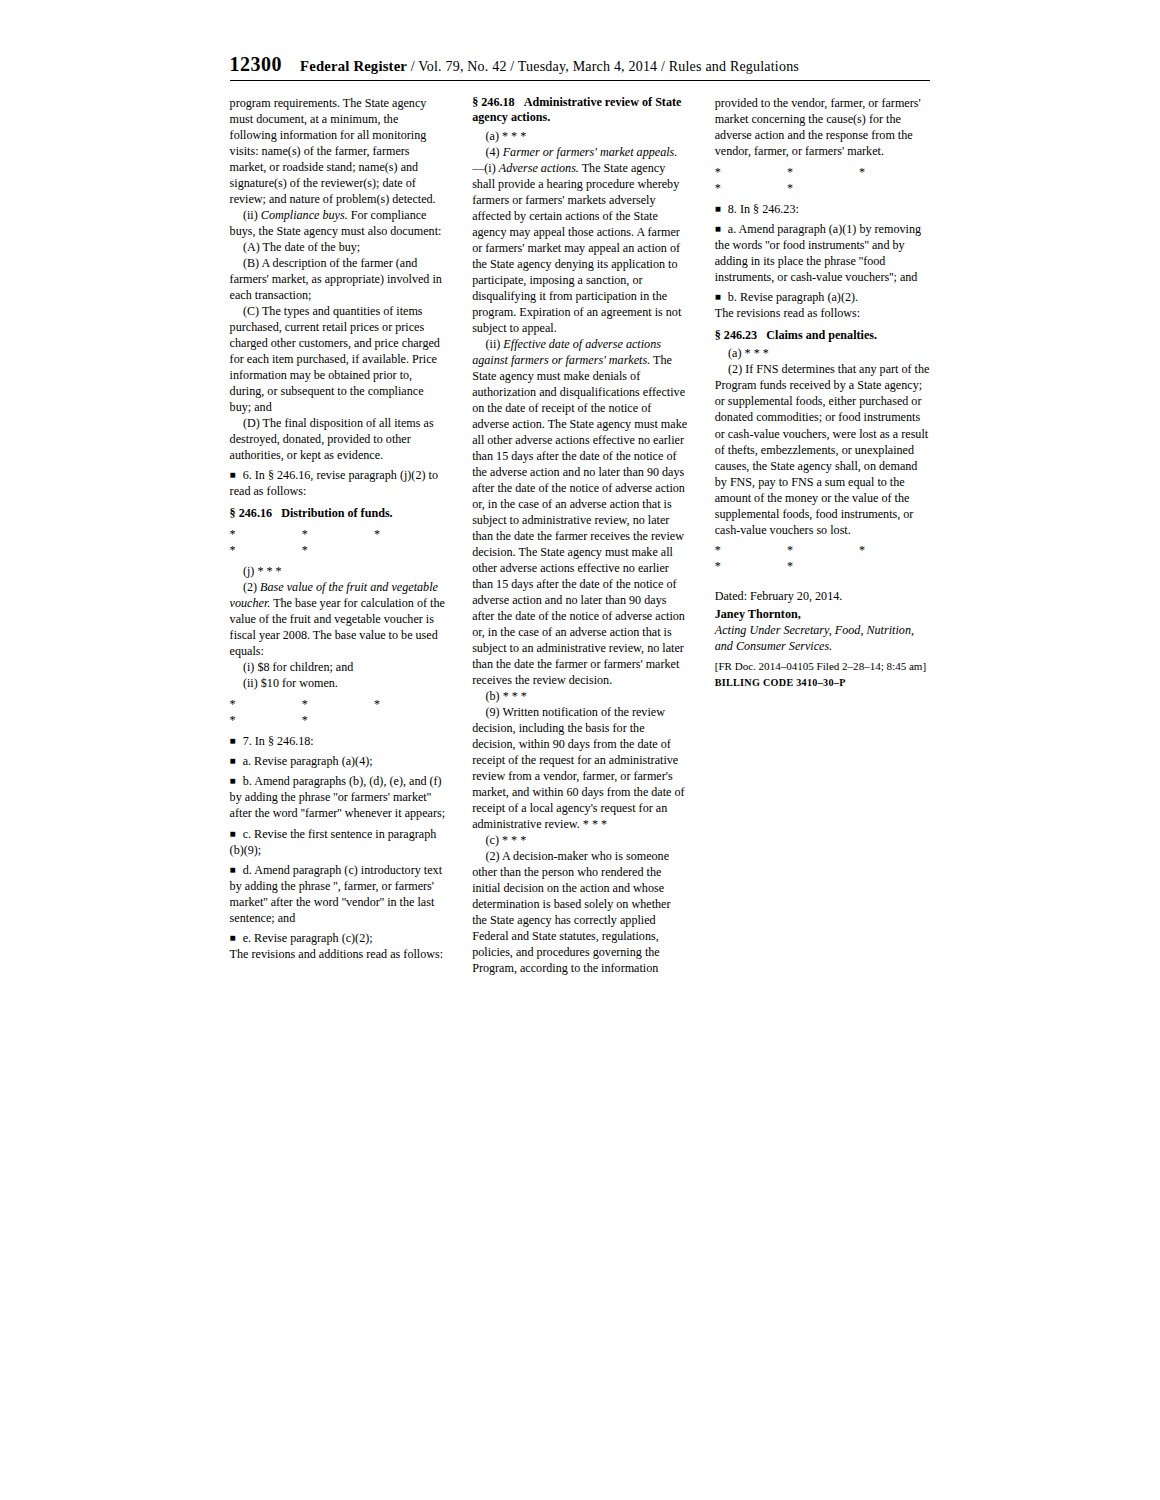12300
Federal Register / Vol. 79, No. 42 / Tuesday, March 4, 2014 / Rules and Regulations
program requirements. The State agency must document, at a minimum, the following information for all monitoring visits: name(s) of the farmer, farmers market, or roadside stand; name(s) and signature(s) of the reviewer(s); date of review; and nature of problem(s) detected.
(ii) Compliance buys. For compliance buys, the State agency must also document:
(A) The date of the buy;
(B) A description of the farmer (and farmers' market, as appropriate) involved in each transaction;
(C) The types and quantities of items purchased, current retail prices or prices charged other customers, and price charged for each item purchased, if available. Price information may be obtained prior to, during, or subsequent to the compliance buy; and
(D) The final disposition of all items as destroyed, donated, provided to other authorities, or kept as evidence.
■ 6. In § 246.16, revise paragraph (j)(2) to read as follows:
§ 246.16 Distribution of funds.
* * * * *
(j) * * *
(2) Base value of the fruit and vegetable voucher. The base year for calculation of the value of the fruit and vegetable voucher is fiscal year 2008. The base value to be used equals:
(i) $8 for children; and
(ii) $10 for women.
* * * * *
■ 7. In § 246.18:
■ a. Revise paragraph (a)(4);
■ b. Amend paragraphs (b), (d), (e), and (f) by adding the phrase ''or farmers' market'' after the word ''farmer'' whenever it appears;
■ c. Revise the first sentence in paragraph (b)(9);
■ d. Amend paragraph (c) introductory text by adding the phrase '', farmer, or farmers' market'' after the word ''vendor'' in the last sentence; and
■ e. Revise paragraph (c)(2);
The revisions and additions read as follows:
§ 246.18 Administrative review of State agency actions.
(a) * * *
(4) Farmer or farmers' market appeals.—(i) Adverse actions. The State agency shall provide a hearing procedure whereby farmers or farmers' markets adversely affected by certain actions of the State agency may appeal those actions. A farmer or farmers' market may appeal an action of the State agency denying its application to participate, imposing a sanction, or disqualifying it from participation in the program. Expiration of an agreement is not subject to appeal.
(ii) Effective date of adverse actions against farmers or farmers' markets. The State agency must make denials of authorization and disqualifications effective on the date of receipt of the notice of adverse action. The State agency must make all other adverse actions effective no earlier than 15 days after the date of the notice of the adverse action and no later than 90 days after the date of the notice of adverse action or, in the case of an adverse action that is subject to administrative review, no later than the date the farmer receives the review decision. The State agency must make all other adverse actions effective no earlier than 15 days after the date of the notice of adverse action and no later than 90 days after the date of the notice of adverse action or, in the case of an adverse action that is subject to an administrative review, no later than the date the farmer or farmers' market receives the review decision.
(b) * * *
(9) Written notification of the review decision, including the basis for the decision, within 90 days from the date of receipt of the request for an administrative review from a vendor, farmer, or farmer's market, and within 60 days from the date of receipt of a local agency's request for an administrative review. * * *
(c) * * *
(2) A decision-maker who is someone other than the person who rendered the initial decision on the action and whose determination is based solely on whether the State agency has correctly applied Federal and State statutes, regulations, policies, and procedures governing the Program, according to the information provided to the vendor, farmer, or farmers' market concerning the cause(s) for the adverse action and the response from the vendor, farmer, or farmers' market.
* * * * *
■ 8. In § 246.23:
■ a. Amend paragraph (a)(1) by removing the words ''or food instruments'' and by adding in its place the phrase ''food instruments, or cash-value vouchers''; and
■ b. Revise paragraph (a)(2).
The revisions read as follows:
§ 246.23 Claims and penalties.
(a) * * *
(2) If FNS determines that any part of the Program funds received by a State agency; or supplemental foods, either purchased or donated commodities; or food instruments or cash-value vouchers, were lost as a result of thefts, embezzlements, or unexplained causes, the State agency shall, on demand by FNS, pay to FNS a sum equal to the amount of the money or the value of the supplemental foods, food instruments, or cash-value vouchers so lost.
* * * * *
Dated: February 20, 2014.
Janey Thornton,
Acting Under Secretary, Food, Nutrition, and Consumer Services.
[FR Doc. 2014–04105 Filed 2–28–14; 8:45 am]
BILLING CODE 3410–30–P